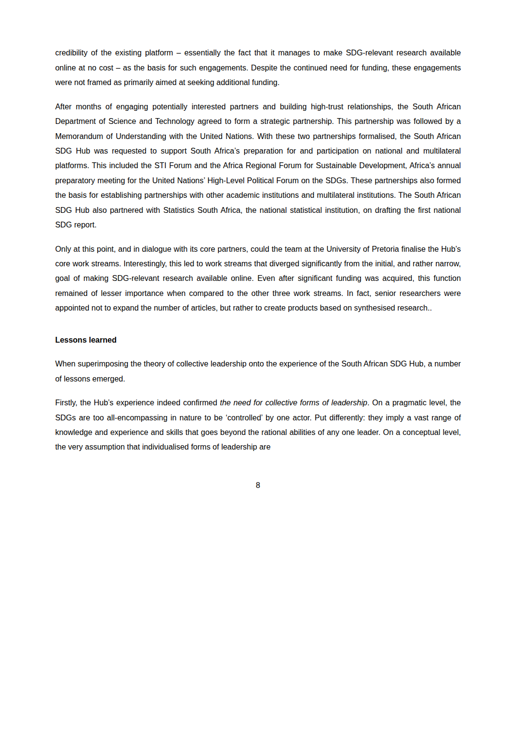credibility of the existing platform – essentially the fact that it manages to make SDG-relevant research available online at no cost – as the basis for such engagements. Despite the continued need for funding, these engagements were not framed as primarily aimed at seeking additional funding.
After months of engaging potentially interested partners and building high-trust relationships, the South African Department of Science and Technology agreed to form a strategic partnership. This partnership was followed by a Memorandum of Understanding with the United Nations. With these two partnerships formalised, the South African SDG Hub was requested to support South Africa’s preparation for and participation on national and multilateral platforms. This included the STI Forum and the Africa Regional Forum for Sustainable Development, Africa’s annual preparatory meeting for the United Nations’ High-Level Political Forum on the SDGs. These partnerships also formed the basis for establishing partnerships with other academic institutions and multilateral institutions. The South African SDG Hub also partnered with Statistics South Africa, the national statistical institution, on drafting the first national SDG report.
Only at this point, and in dialogue with its core partners, could the team at the University of Pretoria finalise the Hub’s core work streams. Interestingly, this led to work streams that diverged significantly from the initial, and rather narrow, goal of making SDG-relevant research available online. Even after significant funding was acquired, this function remained of lesser importance when compared to the other three work streams. In fact, senior researchers were appointed not to expand the number of articles, but rather to create products based on synthesised research..
Lessons learned
When superimposing the theory of collective leadership onto the experience of the South African SDG Hub, a number of lessons emerged.
Firstly, the Hub’s experience indeed confirmed the need for collective forms of leadership. On a pragmatic level, the SDGs are too all-encompassing in nature to be ‘controlled’ by one actor. Put differently: they imply a vast range of knowledge and experience and skills that goes beyond the rational abilities of any one leader. On a conceptual level, the very assumption that individualised forms of leadership are
8